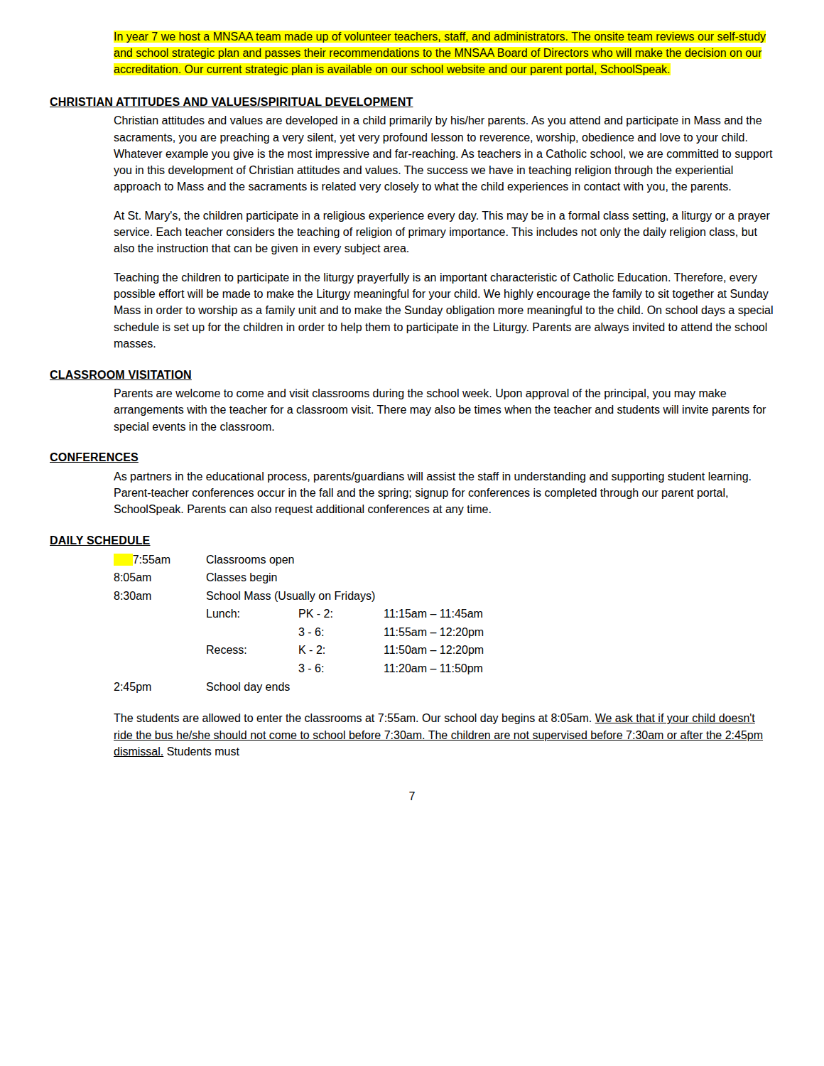In year 7 we host a MNSAA team made up of volunteer teachers, staff, and administrators. The onsite team reviews our self-study and school strategic plan and passes their recommendations to the MNSAA Board of Directors who will make the decision on our accreditation. Our current strategic plan is available on our school website and our parent portal, SchoolSpeak.
CHRISTIAN ATTITUDES AND VALUES/SPIRITUAL DEVELOPMENT
Christian attitudes and values are developed in a child primarily by his/her parents. As you attend and participate in Mass and the sacraments, you are preaching a very silent, yet very profound lesson to reverence, worship, obedience and love to your child. Whatever example you give is the most impressive and far-reaching. As teachers in a Catholic school, we are committed to support you in this development of Christian attitudes and values. The success we have in teaching religion through the experiential approach to Mass and the sacraments is related very closely to what the child experiences in contact with you, the parents.
At St. Mary's, the children participate in a religious experience every day. This may be in a formal class setting, a liturgy or a prayer service. Each teacher considers the teaching of religion of primary importance. This includes not only the daily religion class, but also the instruction that can be given in every subject area.
Teaching the children to participate in the liturgy prayerfully is an important characteristic of Catholic Education. Therefore, every possible effort will be made to make the Liturgy meaningful for your child. We highly encourage the family to sit together at Sunday Mass in order to worship as a family unit and to make the Sunday obligation more meaningful to the child. On school days a special schedule is set up for the children in order to help them to participate in the Liturgy. Parents are always invited to attend the school masses.
CLASSROOM VISITATION
Parents are welcome to come and visit classrooms during the school week. Upon approval of the principal, you may make arrangements with the teacher for a classroom visit. There may also be times when the teacher and students will invite parents for special events in the classroom.
CONFERENCES
As partners in the educational process, parents/guardians will assist the staff in understanding and supporting student learning. Parent-teacher conferences occur in the fall and the spring; signup for conferences is completed through our parent portal, SchoolSpeak. Parents can also request additional conferences at any time.
DAILY SCHEDULE
| 7:55am | Classrooms open |
| 8:05am | Classes begin |
| 8:30am | School Mass (Usually on Fridays) |
| | Lunch: | PK - 2: | 11:15am – 11:45am |
| | | 3 - 6: | 11:55am – 12:20pm |
| | Recess: | K - 2: | 11:50am – 12:20pm |
| | | 3 - 6: | 11:20am – 11:50pm |
| 2:45pm | School day ends |
The students are allowed to enter the classrooms at 7:55am. Our school day begins at 8:05am. We ask that if your child doesn't ride the bus he/she should not come to school before 7:30am. The children are not supervised before 7:30am or after the 2:45pm dismissal. Students must
7